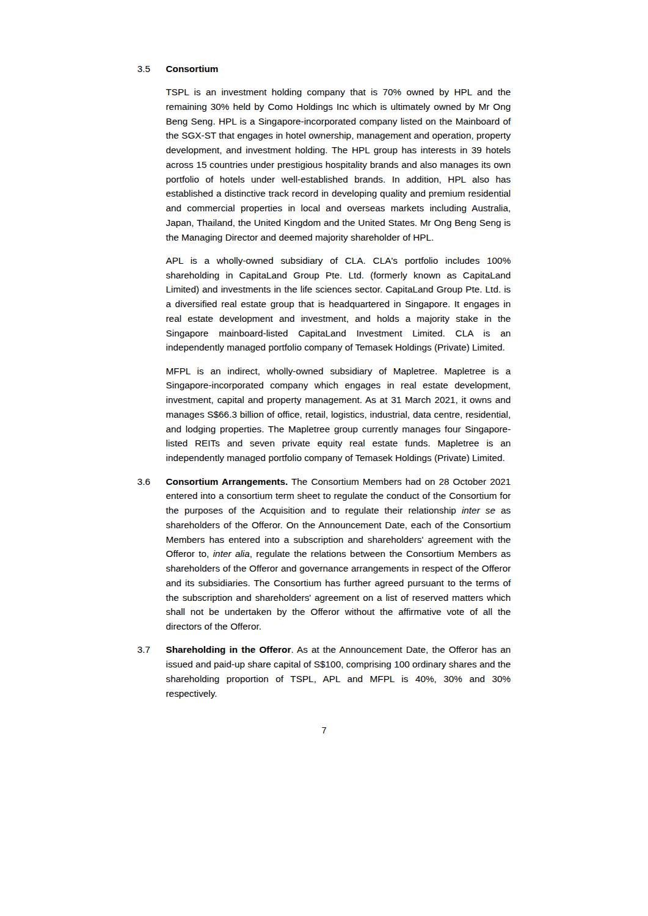3.5
Consortium
TSPL is an investment holding company that is 70% owned by HPL and the remaining 30% held by Como Holdings Inc which is ultimately owned by Mr Ong Beng Seng. HPL is a Singapore-incorporated company listed on the Mainboard of the SGX-ST that engages in hotel ownership, management and operation, property development, and investment holding. The HPL group has interests in 39 hotels across 15 countries under prestigious hospitality brands and also manages its own portfolio of hotels under well-established brands. In addition, HPL also has established a distinctive track record in developing quality and premium residential and commercial properties in local and overseas markets including Australia, Japan, Thailand, the United Kingdom and the United States. Mr Ong Beng Seng is the Managing Director and deemed majority shareholder of HPL.
APL is a wholly-owned subsidiary of CLA. CLA's portfolio includes 100% shareholding in CapitaLand Group Pte. Ltd. (formerly known as CapitaLand Limited) and investments in the life sciences sector. CapitaLand Group Pte. Ltd. is a diversified real estate group that is headquartered in Singapore. It engages in real estate development and investment, and holds a majority stake in the Singapore mainboard-listed CapitaLand Investment Limited. CLA is an independently managed portfolio company of Temasek Holdings (Private) Limited.
MFPL is an indirect, wholly-owned subsidiary of Mapletree. Mapletree is a Singapore-incorporated company which engages in real estate development, investment, capital and property management. As at 31 March 2021, it owns and manages S$66.3 billion of office, retail, logistics, industrial, data centre, residential, and lodging properties. The Mapletree group currently manages four Singapore-listed REITs and seven private equity real estate funds. Mapletree is an independently managed portfolio company of Temasek Holdings (Private) Limited.
3.6
Consortium Arrangements. The Consortium Members had on 28 October 2021 entered into a consortium term sheet to regulate the conduct of the Consortium for the purposes of the Acquisition and to regulate their relationship inter se as shareholders of the Offeror. On the Announcement Date, each of the Consortium Members has entered into a subscription and shareholders' agreement with the Offeror to, inter alia, regulate the relations between the Consortium Members as shareholders of the Offeror and governance arrangements in respect of the Offeror and its subsidiaries. The Consortium has further agreed pursuant to the terms of the subscription and shareholders' agreement on a list of reserved matters which shall not be undertaken by the Offeror without the affirmative vote of all the directors of the Offeror.
3.7
Shareholding in the Offeror. As at the Announcement Date, the Offeror has an issued and paid-up share capital of S$100, comprising 100 ordinary shares and the shareholding proportion of TSPL, APL and MFPL is 40%, 30% and 30% respectively.
7